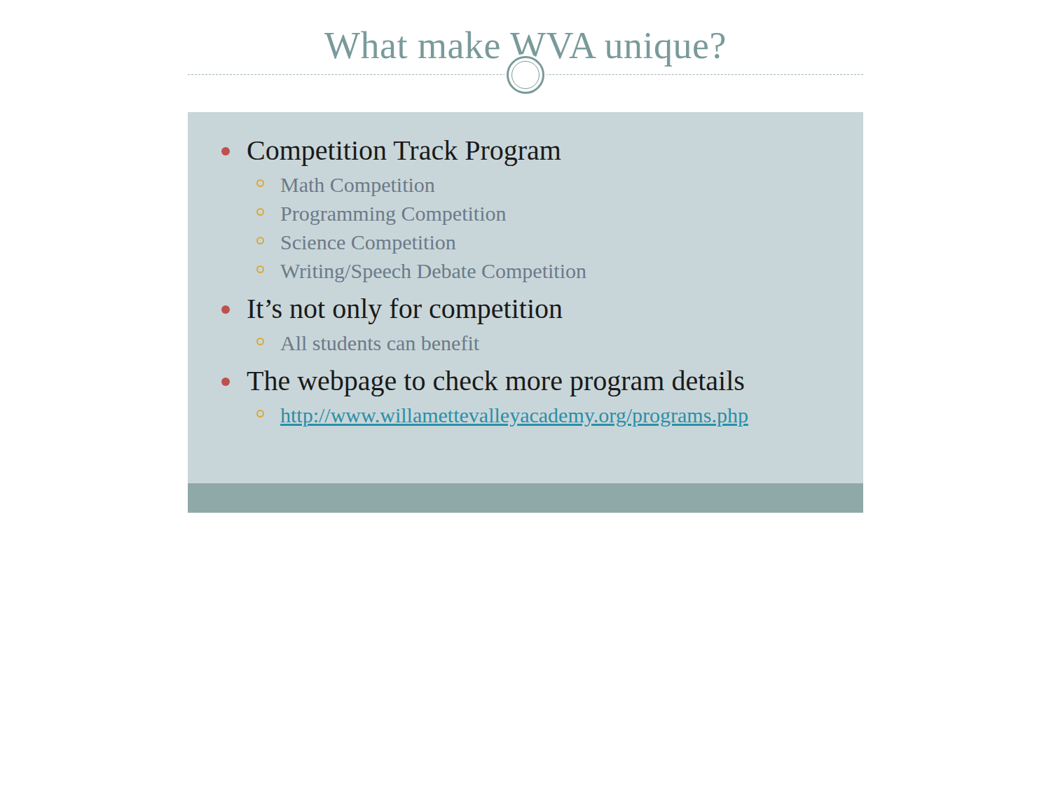What make WVA unique?
Competition Track Program
Math Competition
Programming Competition
Science Competition
Writing/Speech Debate Competition
It’s not only for competition
All students can benefit
The webpage to check more program details
http://www.willamettevalleyacademy.org/programs.php